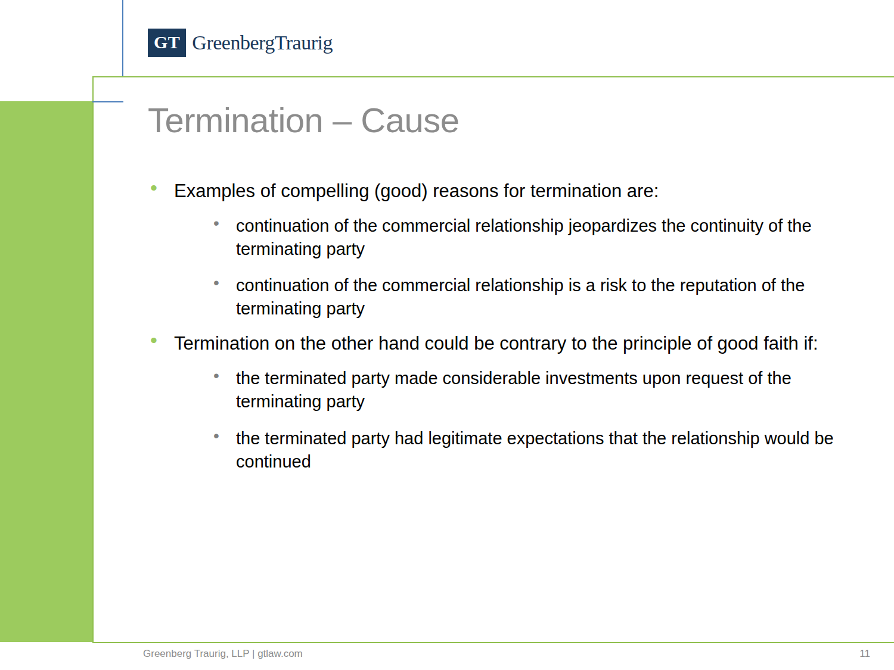GT GreenbergTraurig
Termination – Cause
Examples of compelling (good) reasons for termination are:
continuation of the commercial relationship jeopardizes the continuity of the terminating party
continuation of the commercial relationship is a risk to the reputation of the terminating party
Termination on the other hand could be contrary to the principle of good faith if:
the terminated party made considerable investments upon request of the terminating party
the terminated party had legitimate expectations that the relationship would be continued
Greenberg Traurig, LLP | gtlaw.com
11